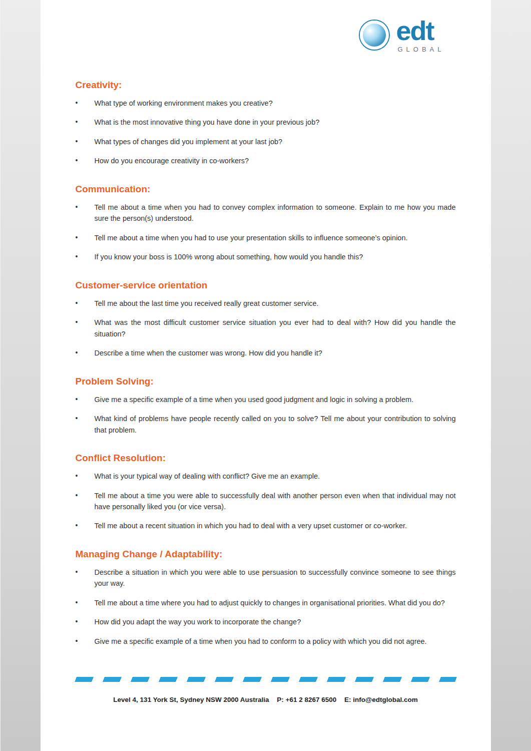edt GLOBAL
Creativity:
What type of working environment makes you creative?
What is the most innovative thing you have done in your previous job?
What types of changes did you implement at your last job?
How do you encourage creativity in co-workers?
Communication:
Tell me about a time when you had to convey complex information to someone. Explain to me how you made sure the person(s) understood.
Tell me about a time when you had to use your presentation skills to influence someone’s opinion.
If you know your boss is 100% wrong about something, how would you handle this?
Customer-service orientation
Tell me about the last time you received really great customer service.
What was the most difficult customer service situation you ever had to deal with? How did you handle the situation?
Describe a time when the customer was wrong. How did you handle it?
Problem Solving:
Give me a specific example of a time when you used good judgment and logic in solving a problem.
What kind of problems have people recently called on you to solve? Tell me about your contribution to solving that problem.
Conflict Resolution:
What is your typical way of dealing with conflict? Give me an example.
Tell me about a time you were able to successfully deal with another person even when that individual may not have personally liked you (or vice versa).
Tell me about a recent situation in which you had to deal with a very upset customer or co-worker.
Managing Change / Adaptability:
Describe a situation in which you were able to use persuasion to successfully convince someone to see things your way.
Tell me about a time where you had to adjust quickly to changes in organisational priorities. What did you do?
How did you adapt the way you work to incorporate the change?
Give me a specific example of a time when you had to conform to a policy with which you did not agree.
Level 4, 131 York St, Sydney NSW 2000 Australia P: +61 2 8267 6500 E: info@edtglobal.com